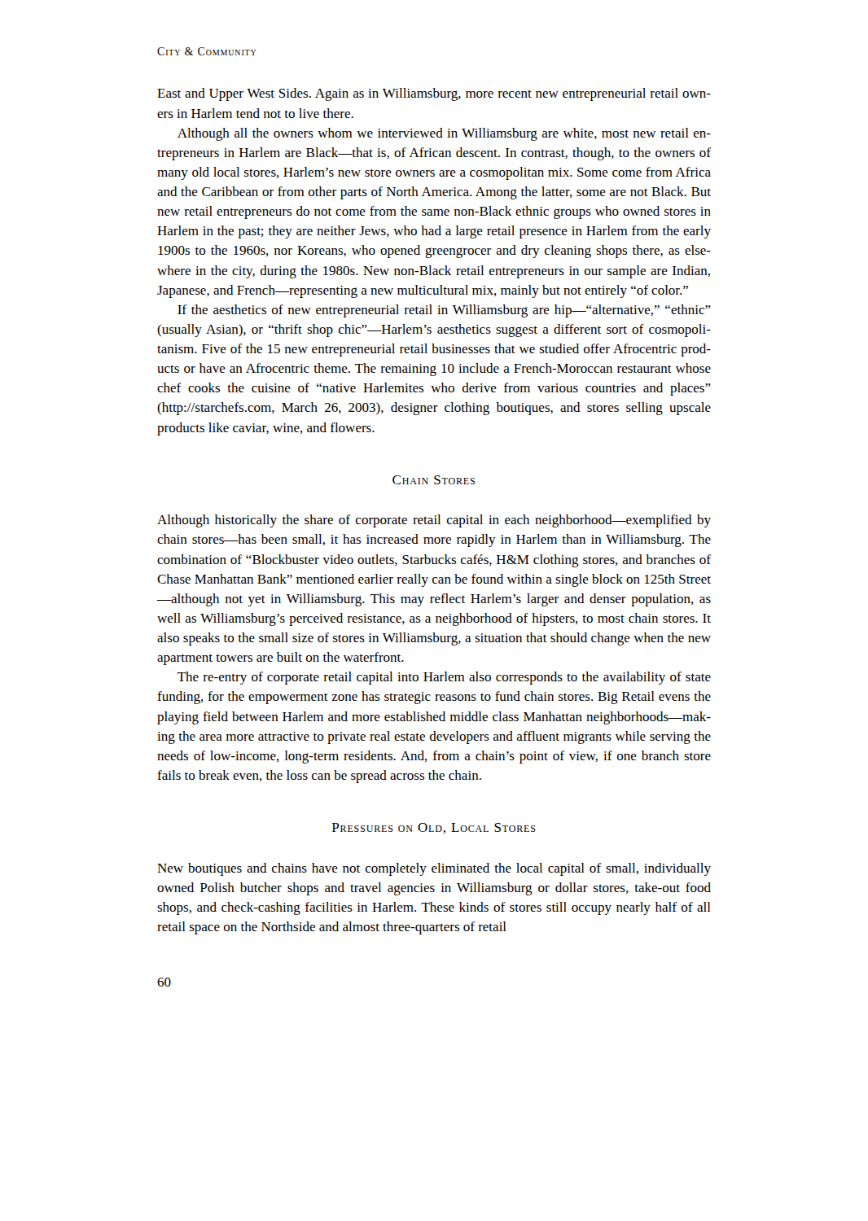City & Community
East and Upper West Sides. Again as in Williamsburg, more recent new entrepreneurial retail owners in Harlem tend not to live there.
Although all the owners whom we interviewed in Williamsburg are white, most new retail entrepreneurs in Harlem are Black—that is, of African descent. In contrast, though, to the owners of many old local stores, Harlem’s new store owners are a cosmopolitan mix. Some come from Africa and the Caribbean or from other parts of North America. Among the latter, some are not Black. But new retail entrepreneurs do not come from the same non-Black ethnic groups who owned stores in Harlem in the past; they are neither Jews, who had a large retail presence in Harlem from the early 1900s to the 1960s, nor Koreans, who opened greengrocer and dry cleaning shops there, as elsewhere in the city, during the 1980s. New non-Black retail entrepreneurs in our sample are Indian, Japanese, and French—representing a new multicultural mix, mainly but not entirely “of color.”
If the aesthetics of new entrepreneurial retail in Williamsburg are hip—“alternative,” “ethnic” (usually Asian), or “thrift shop chic”—Harlem’s aesthetics suggest a different sort of cosmopolitanism. Five of the 15 new entrepreneurial retail businesses that we studied offer Afrocentric products or have an Afrocentric theme. The remaining 10 include a French-Moroccan restaurant whose chef cooks the cuisine of “native Harlemites who derive from various countries and places” (http://starchefs.com, March 26, 2003), designer clothing boutiques, and stores selling upscale products like caviar, wine, and flowers.
Chain Stores
Although historically the share of corporate retail capital in each neighborhood—exemplified by chain stores—has been small, it has increased more rapidly in Harlem than in Williamsburg. The combination of “Blockbuster video outlets, Starbucks cafés, H&M clothing stores, and branches of Chase Manhattan Bank” mentioned earlier really can be found within a single block on 125th Street—although not yet in Williamsburg. This may reflect Harlem’s larger and denser population, as well as Williamsburg’s perceived resistance, as a neighborhood of hipsters, to most chain stores. It also speaks to the small size of stores in Williamsburg, a situation that should change when the new apartment towers are built on the waterfront.
The re-entry of corporate retail capital into Harlem also corresponds to the availability of state funding, for the empowerment zone has strategic reasons to fund chain stores. Big Retail evens the playing field between Harlem and more established middle class Manhattan neighborhoods—making the area more attractive to private real estate developers and affluent migrants while serving the needs of low-income, long-term residents. And, from a chain’s point of view, if one branch store fails to break even, the loss can be spread across the chain.
Pressures on Old, Local Stores
New boutiques and chains have not completely eliminated the local capital of small, individually owned Polish butcher shops and travel agencies in Williamsburg or dollar stores, take-out food shops, and check-cashing facilities in Harlem. These kinds of stores still occupy nearly half of all retail space on the Northside and almost three-quarters of retail
60